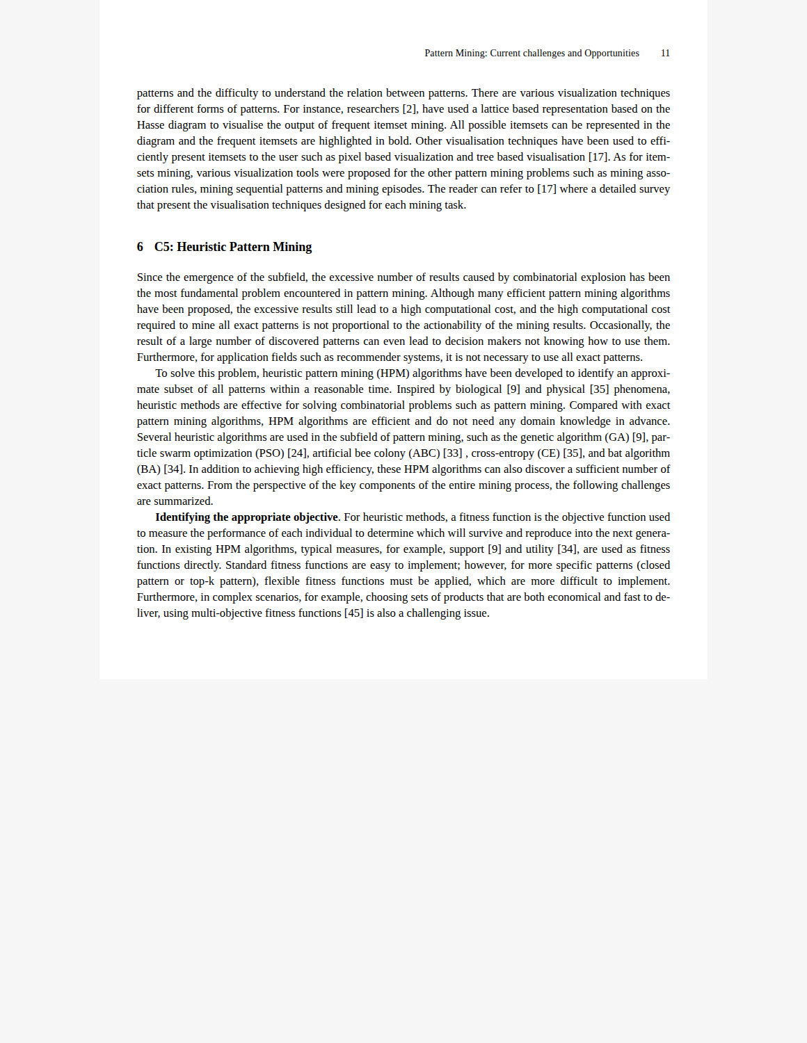Pattern Mining: Current challenges and Opportunities 11
patterns and the difficulty to understand the relation between patterns. There are various visualization techniques for different forms of patterns. For instance, researchers [2], have used a lattice based representation based on the Hasse diagram to visualise the output of frequent itemset mining. All possible itemsets can be represented in the diagram and the frequent itemsets are highlighted in bold. Other visualisation techniques have been used to efficiently present itemsets to the user such as pixel based visualization and tree based visualisation [17]. As for itemsets mining, various visualization tools were proposed for the other pattern mining problems such as mining association rules, mining sequential patterns and mining episodes. The reader can refer to [17] where a detailed survey that present the visualisation techniques designed for each mining task.
6 C5: Heuristic Pattern Mining
Since the emergence of the subfield, the excessive number of results caused by combinatorial explosion has been the most fundamental problem encountered in pattern mining. Although many efficient pattern mining algorithms have been proposed, the excessive results still lead to a high computational cost, and the high computational cost required to mine all exact patterns is not proportional to the actionability of the mining results. Occasionally, the result of a large number of discovered patterns can even lead to decision makers not knowing how to use them. Furthermore, for application fields such as recommender systems, it is not necessary to use all exact patterns.
To solve this problem, heuristic pattern mining (HPM) algorithms have been developed to identify an approximate subset of all patterns within a reasonable time. Inspired by biological [9] and physical [35] phenomena, heuristic methods are effective for solving combinatorial problems such as pattern mining. Compared with exact pattern mining algorithms, HPM algorithms are efficient and do not need any domain knowledge in advance. Several heuristic algorithms are used in the subfield of pattern mining, such as the genetic algorithm (GA) [9], particle swarm optimization (PSO) [24], artificial bee colony (ABC) [33] , cross-entropy (CE) [35], and bat algorithm (BA) [34]. In addition to achieving high efficiency, these HPM algorithms can also discover a sufficient number of exact patterns. From the perspective of the key components of the entire mining process, the following challenges are summarized.
Identifying the appropriate objective. For heuristic methods, a fitness function is the objective function used to measure the performance of each individual to determine which will survive and reproduce into the next generation. In existing HPM algorithms, typical measures, for example, support [9] and utility [34], are used as fitness functions directly. Standard fitness functions are easy to implement; however, for more specific patterns (closed pattern or top-k pattern), flexible fitness functions must be applied, which are more difficult to implement. Furthermore, in complex scenarios, for example, choosing sets of products that are both economical and fast to deliver, using multi-objective fitness functions [45] is also a challenging issue.